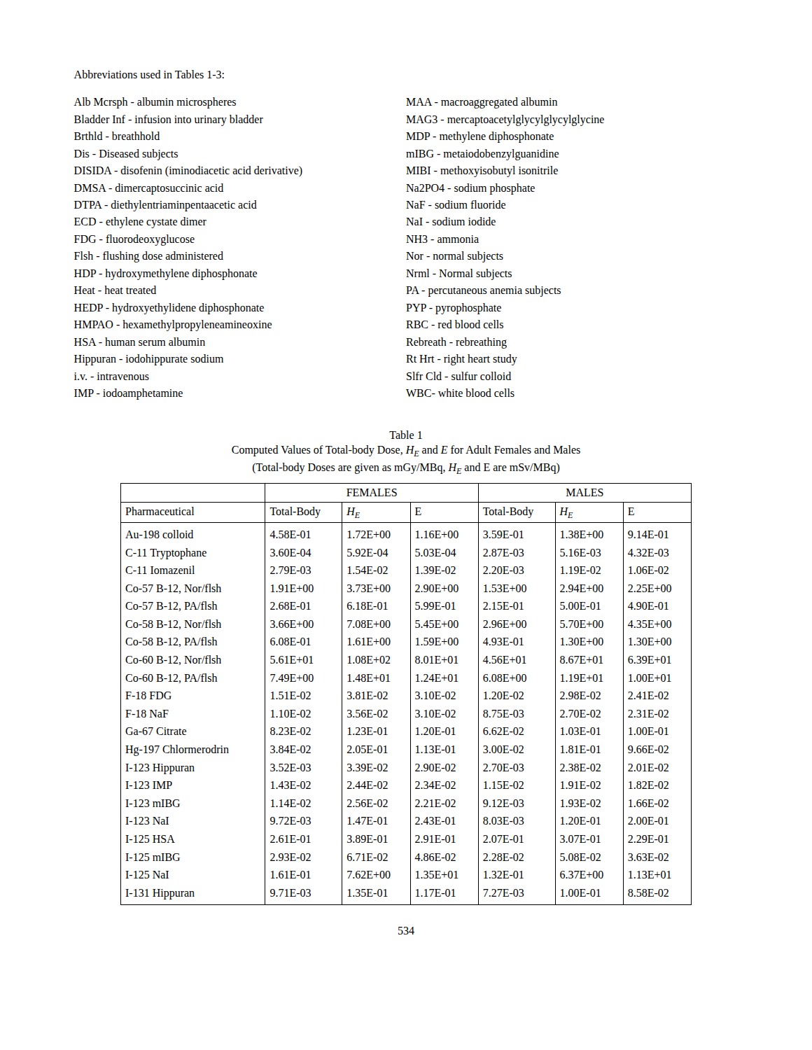Abbreviations used in Tables 1-3:
| Alb Mcrsph - albumin microspheres | MAA - macroaggregated albumin |
| Bladder Inf - infusion into urinary bladder | MAG3 - mercaptoacetylglycylglycylglycine |
| Brthld - breathhold | MDP - methylene diphosphonate |
| Dis - Diseased subjects | mIBG - metaiodobenzylguanidine |
| DISIDA - disofenin (iminodiacetic acid derivative) | MIBI - methoxyisobutyl isonitrile |
| DMSA - dimercaptosuccinic acid | Na2PO4 - sodium phosphate |
| DTPA - diethylentriaminpentaacetic acid | NaF - sodium fluoride |
| ECD - ethylene cystate dimer | NaI - sodium iodide |
| FDG - fluorodeoxyglucose | NH3 - ammonia |
| Flsh - flushing dose administered | Nor - normal subjects |
| HDP - hydroxymethylene diphosphonate | Nrml - Normal subjects |
| Heat - heat treated | PA - percutaneous anemia subjects |
| HEDP - hydroxyethylidene diphosphonate | PYP - pyrophosphate |
| HMPAO - hexamethylpropyleneamineoxine | RBC - red blood cells |
| HSA - human serum albumin | Rebreath - rebreathing |
| Hippuran - iodohippurate sodium | Rt Hrt - right heart study |
| i.v. - intravenous | Slfr Cld - sulfur colloid |
| IMP - iodoamphetamine | WBC- white blood cells |
Table 1 Computed Values of Total-body Dose, HE and E for Adult Females and Males (Total-body Doses are given as mGy/MBq, HE and E are mSv/MBq)
| | FEMALES | MALES |
| --- | --- | --- |
| Pharmaceutical | Total-Body | H E | E | Total-Body | H E | E |
| Au-198 colloid | 4.58E-01 | 1.72E+00 | 1.16E+00 | 3.59E-01 | 1.38E+00 | 9.14E-01 |
| C-11 Tryptophane | 3.60E-04 | 5.92E-04 | 5.03E-04 | 2.87E-03 | 5.16E-03 | 4.32E-03 |
| C-11 Iomazenil | 2.79E-03 | 1.54E-02 | 1.39E-02 | 2.20E-03 | 1.19E-02 | 1.06E-02 |
| Co-57 B-12, Nor/flsh | 1.91E+00 | 3.73E+00 | 2.90E+00 | 1.53E+00 | 2.94E+00 | 2.25E+00 |
| Co-57 B-12, PA/flsh | 2.68E-01 | 6.18E-01 | 5.99E-01 | 2.15E-01 | 5.00E-01 | 4.90E-01 |
| Co-58 B-12, Nor/flsh | 3.66E+00 | 7.08E+00 | 5.45E+00 | 2.96E+00 | 5.70E+00 | 4.35E+00 |
| Co-58 B-12, PA/flsh | 6.08E-01 | 1.61E+00 | 1.59E+00 | 4.93E-01 | 1.30E+00 | 1.30E+00 |
| Co-60 B-12, Nor/flsh | 5.61E+01 | 1.08E+02 | 8.01E+01 | 4.56E+01 | 8.67E+01 | 6.39E+01 |
| Co-60 B-12, PA/flsh | 7.49E+00 | 1.48E+01 | 1.24E+01 | 6.08E+00 | 1.19E+01 | 1.00E+01 |
| F-18 FDG | 1.51E-02 | 3.81E-02 | 3.10E-02 | 1.20E-02 | 2.98E-02 | 2.41E-02 |
| F-18 NaF | 1.10E-02 | 3.56E-02 | 3.10E-02 | 8.75E-03 | 2.70E-02 | 2.31E-02 |
| Ga-67 Citrate | 8.23E-02 | 1.23E-01 | 1.20E-01 | 6.62E-02 | 1.03E-01 | 1.00E-01 |
| Hg-197 Chlormerodrin | 3.84E-02 | 2.05E-01 | 1.13E-01 | 3.00E-02 | 1.81E-01 | 9.66E-02 |
| I-123 Hippuran | 3.52E-03 | 3.39E-02 | 2.90E-02 | 2.70E-03 | 2.38E-02 | 2.01E-02 |
| I-123 IMP | 1.43E-02 | 2.44E-02 | 2.34E-02 | 1.15E-02 | 1.91E-02 | 1.82E-02 |
| I-123 mIBG | 1.14E-02 | 2.56E-02 | 2.21E-02 | 9.12E-03 | 1.93E-02 | 1.66E-02 |
| I-123 NaI | 9.72E-03 | 1.47E-01 | 2.43E-01 | 8.03E-03 | 1.20E-01 | 2.00E-01 |
| I-125 HSA | 2.61E-01 | 3.89E-01 | 2.91E-01 | 2.07E-01 | 3.07E-01 | 2.29E-01 |
| I-125 mIBG | 2.93E-02 | 6.71E-02 | 4.86E-02 | 2.28E-02 | 5.08E-02 | 3.63E-02 |
| I-125 NaI | 1.61E-01 | 7.62E+00 | 1.35E+01 | 1.32E-01 | 6.37E+00 | 1.13E+01 |
| I-131 Hippuran | 9.71E-03 | 1.35E-01 | 1.17E-01 | 7.27E-03 | 1.00E-01 | 8.58E-02 |
534